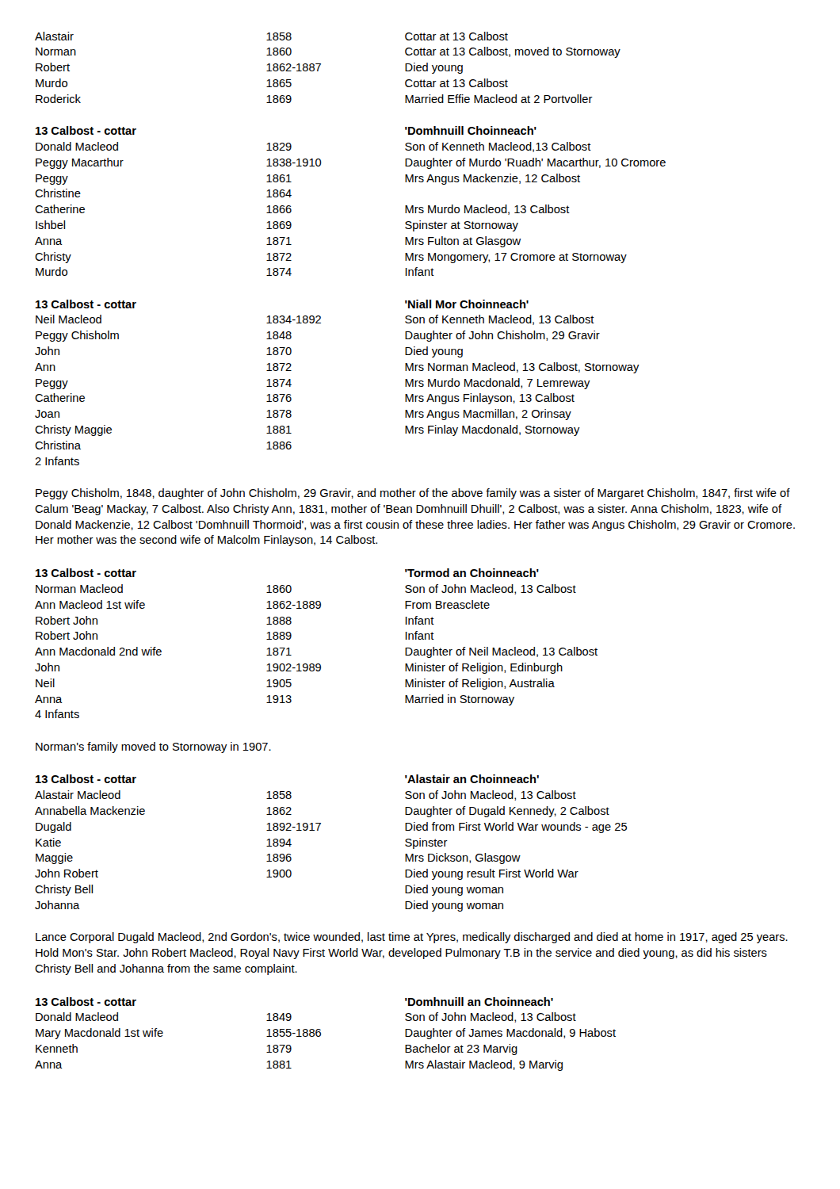| Alastair | 1858 | Cottar at 13 Calbost |
| Norman | 1860 | Cottar at 13 Calbost, moved to Stornoway |
| Robert | 1862-1887 | Died young |
| Murdo | 1865 | Cottar at 13 Calbost |
| Roderick | 1869 | Married Effie Macleod at 2 Portvoller |
| 13 Calbost - cottar | | 'Domhnuill Choinneach' |
| Donald Macleod | 1829 | Son of Kenneth Macleod,13 Calbost |
| Peggy Macarthur | 1838-1910 | Daughter of Murdo 'Ruadh' Macarthur, 10 Cromore |
| Peggy | 1861 | Mrs Angus Mackenzie, 12 Calbost |
| Christine | 1864 | |
| Catherine | 1866 | Mrs Murdo Macleod, 13 Calbost |
| Ishbel | 1869 | Spinster at Stornoway |
| Anna | 1871 | Mrs Fulton at Glasgow |
| Christy | 1872 | Mrs Mongomery, 17 Cromore at Stornoway |
| Murdo | 1874 | Infant |
| 13 Calbost - cottar | | 'Niall Mor Choinneach' |
| Neil Macleod | 1834-1892 | Son of Kenneth Macleod, 13 Calbost |
| Peggy Chisholm | 1848 | Daughter of John Chisholm, 29 Gravir |
| John | 1870 | Died young |
| Ann | 1872 | Mrs Norman Macleod, 13 Calbost, Stornoway |
| Peggy | 1874 | Mrs Murdo Macdonald, 7 Lemreway |
| Catherine | 1876 | Mrs Angus Finlayson, 13 Calbost |
| Joan | 1878 | Mrs Angus Macmillan, 2 Orinsay |
| Christy Maggie | 1881 | Mrs Finlay Macdonald, Stornoway |
| Christina | 1886 | |
| 2 Infants | | |
Peggy Chisholm, 1848, daughter of John Chisholm, 29 Gravir, and mother of the above family was a sister of Margaret Chisholm, 1847, first wife of Calum 'Beag' Mackay, 7 Calbost. Also Christy Ann, 1831, mother of 'Bean Domhnuill Dhuill', 2 Calbost, was a sister. Anna Chisholm, 1823, wife of Donald Mackenzie, 12 Calbost 'Domhnuill Thormoid', was a first cousin of these three ladies. Her father was Angus Chisholm, 29 Gravir or Cromore. Her mother was the second wife of Malcolm Finlayson, 14 Calbost.
| 13 Calbost - cottar | | 'Tormod an Choinneach' |
| Norman Macleod | 1860 | Son of John Macleod, 13 Calbost |
| Ann Macleod 1st wife | 1862-1889 | From Breasclete |
| Robert John | 1888 | Infant |
| Robert John | 1889 | Infant |
| Ann Macdonald 2nd wife | 1871 | Daughter of Neil Macleod, 13 Calbost |
| John | 1902-1989 | Minister of Religion, Edinburgh |
| Neil | 1905 | Minister of Religion, Australia |
| Anna | 1913 | Married in Stornoway |
| 4 Infants | | |
Norman's family moved to Stornoway in 1907.
| 13 Calbost - cottar | | 'Alastair an Choinneach' |
| Alastair Macleod | 1858 | Son of John Macleod, 13 Calbost |
| Annabella Mackenzie | 1862 | Daughter of Dugald Kennedy, 2 Calbost |
| Dugald | 1892-1917 | Died from First World War wounds - age 25 |
| Katie | 1894 | Spinster |
| Maggie | 1896 | Mrs Dickson, Glasgow |
| John Robert | 1900 | Died young result First World War |
| Christy Bell | | Died young woman |
| Johanna | | Died young woman |
Lance Corporal Dugald Macleod, 2nd Gordon's, twice wounded, last time at Ypres, medically discharged and died at home in 1917, aged 25 years. Hold Mon's Star. John Robert Macleod, Royal Navy First World War, developed Pulmonary T.B in the service and died young, as did his sisters Christy Bell and Johanna from the same complaint.
| 13 Calbost - cottar | | 'Domhnuill an Choinneach' |
| Donald Macleod | 1849 | Son of John Macleod, 13 Calbost |
| Mary Macdonald 1st wife | 1855-1886 | Daughter of James Macdonald, 9 Habost |
| Kenneth | 1879 | Bachelor at 23 Marvig |
| Anna | 1881 | Mrs Alastair Macleod, 9 Marvig |